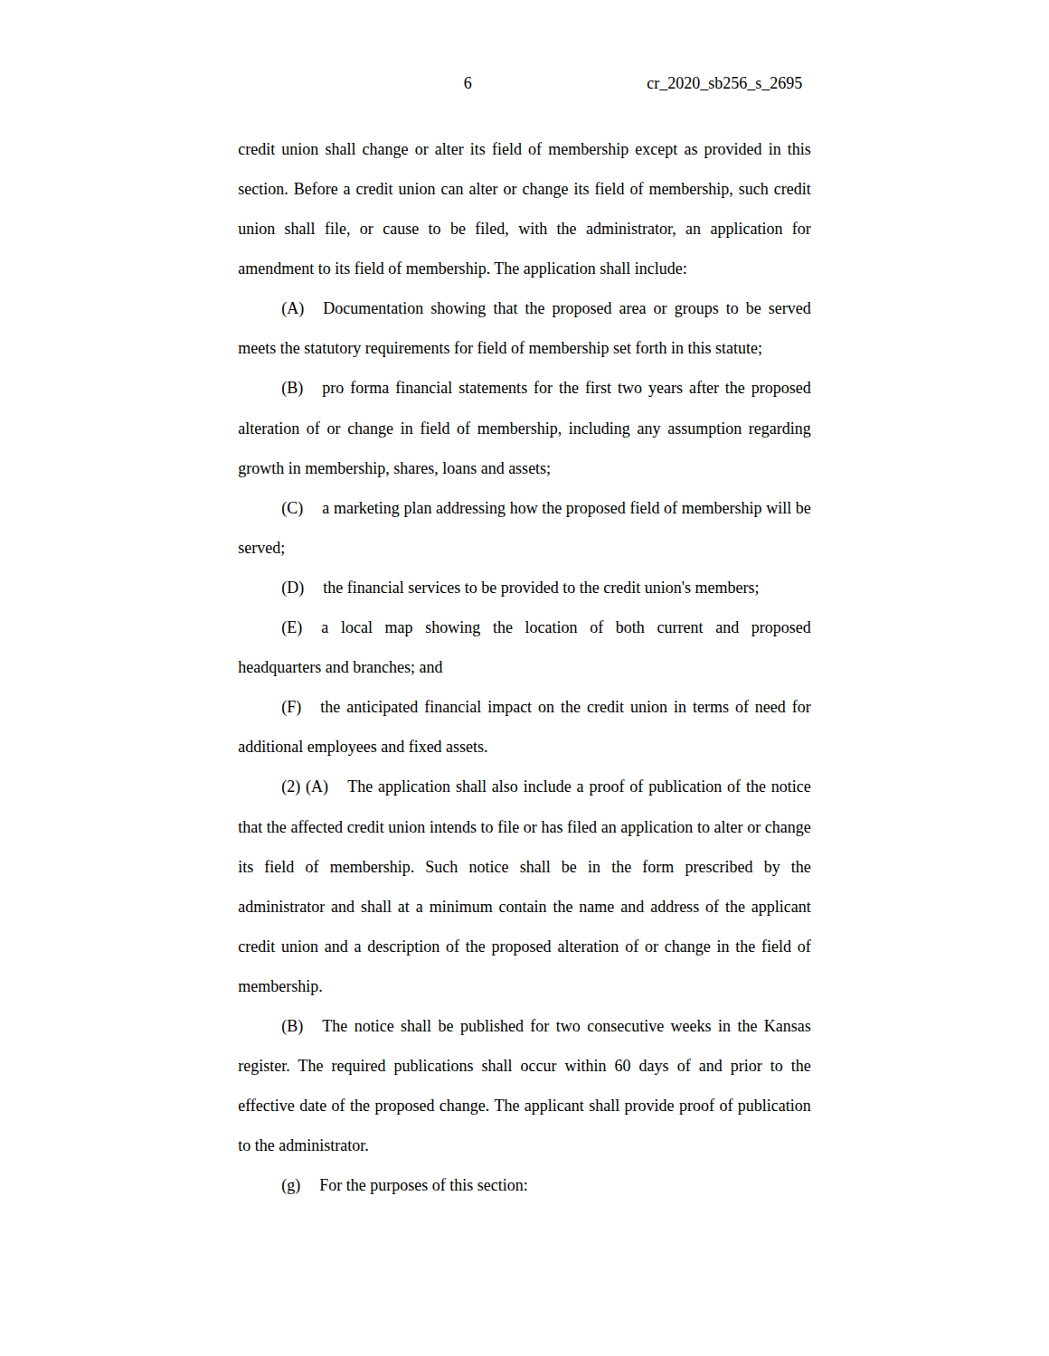6 cr_2020_sb256_s_2695
credit union shall change or alter its field of membership except as provided in this section. Before a credit union can alter or change its field of membership, such credit union shall file, or cause to be filed, with the administrator, an application for amendment to its field of membership. The application shall include:
(A) Documentation showing that the proposed area or groups to be served meets the statutory requirements for field of membership set forth in this statute;
(B) pro forma financial statements for the first two years after the proposed alteration of or change in field of membership, including any assumption regarding growth in membership, shares, loans and assets;
(C) a marketing plan addressing how the proposed field of membership will be served;
(D) the financial services to be provided to the credit union's members;
(E) a local map showing the location of both current and proposed headquarters and branches; and
(F) the anticipated financial impact on the credit union in terms of need for additional employees and fixed assets.
(2) (A) The application shall also include a proof of publication of the notice that the affected credit union intends to file or has filed an application to alter or change its field of membership. Such notice shall be in the form prescribed by the administrator and shall at a minimum contain the name and address of the applicant credit union and a description of the proposed alteration of or change in the field of membership.
(B) The notice shall be published for two consecutive weeks in the Kansas register. The required publications shall occur within 60 days of and prior to the effective date of the proposed change. The applicant shall provide proof of publication to the administrator.
(g) For the purposes of this section: